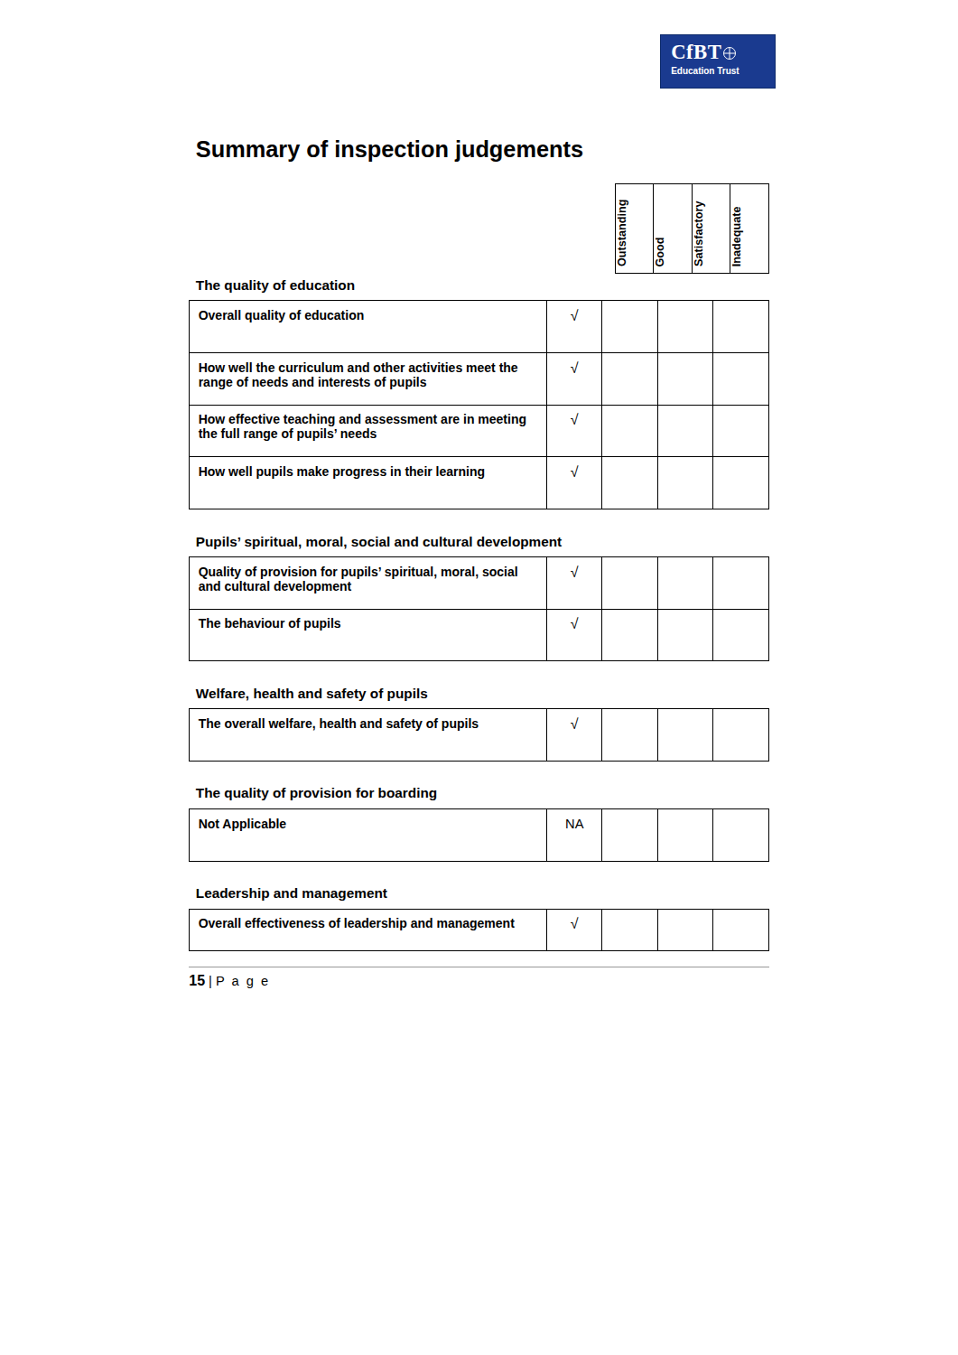CfBT
Education Trust
Summary of inspection judgements
| Outstanding | Good | Satisfactory | Inadequate |
The quality of education
| Overall quality of education | √ | | | |
| How well the curriculum and other activities meet the range of needs and interests of pupils | √ | | | |
| How effective teaching and assessment are in meeting the full range of pupils’ needs | √ | | | |
| How well pupils make progress in their learning | √ | | | |
Pupils’ spiritual, moral, social and cultural development
| Quality of provision for pupils’ spiritual, moral, social and cultural development | √ | | | |
| The behaviour of pupils | √ | | | |
Welfare, health and safety of pupils
| The overall welfare, health and safety of pupils | √ | | | |
The quality of provision for boarding
| Not Applicable | NA | | | |
Leadership and management
| Overall effectiveness of leadership and management | √ | | | |
15 | P a g e